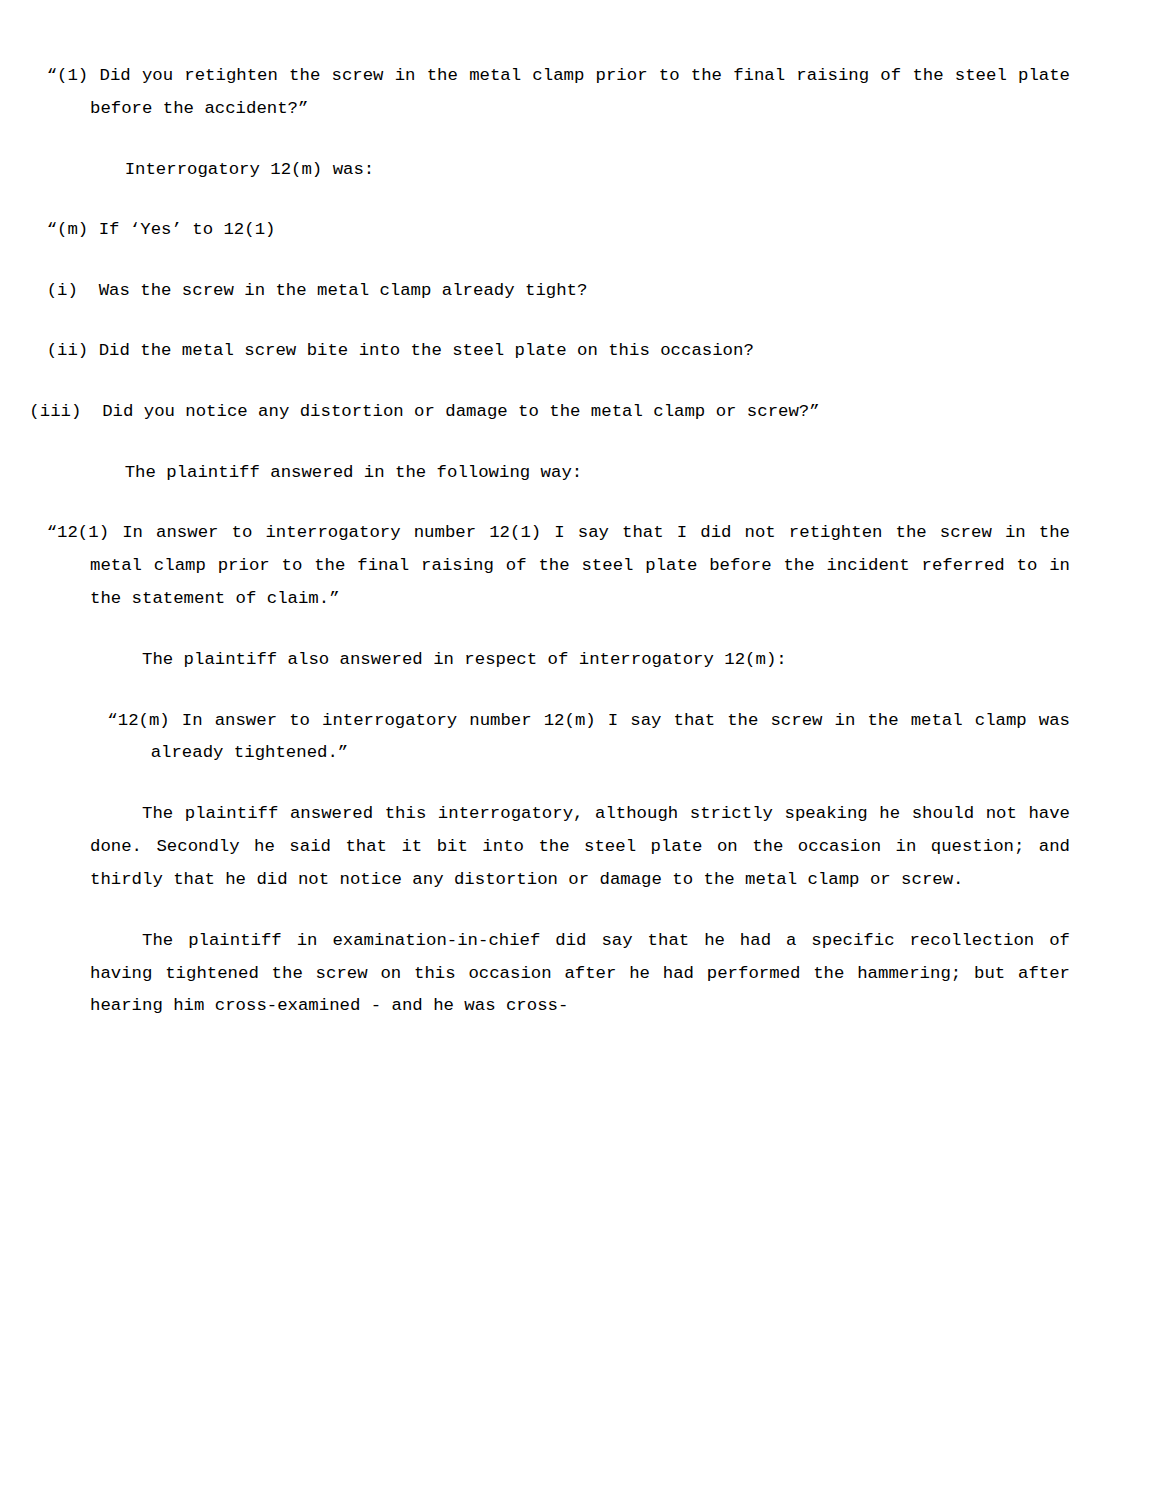“(1) Did you retighten the screw in the metal clamp prior to the final raising of the steel plate before the accident?”
Interrogatory 12(m) was:
“(m) If ‘Yes’ to 12(1)
(i) Was the screw in the metal clamp already tight?
(ii) Did the metal screw bite into the steel plate on this occasion?
(iii) Did you notice any distortion or damage to the metal clamp or screw?”
The plaintiff answered in the following way:
“12(1) In answer to interrogatory number 12(1) I say that I did not retighten the screw in the metal clamp prior to the final raising of the steel plate before the incident referred to in the statement of claim.”
The plaintiff also answered in respect of interrogatory 12(m):
“12(m) In answer to interrogatory number 12(m) I say that the screw in the metal clamp was already tightened.”
The plaintiff answered this interrogatory, although strictly speaking he should not have done. Secondly he said that it bit into the steel plate on the occasion in question; and thirdly that he did not notice any distortion or damage to the metal clamp or screw.
The plaintiff in examination-in-chief did say that he had a specific recollection of having tightened the screw on this occasion after he had performed the hammering; but after hearing him cross-examined - and he was cross-